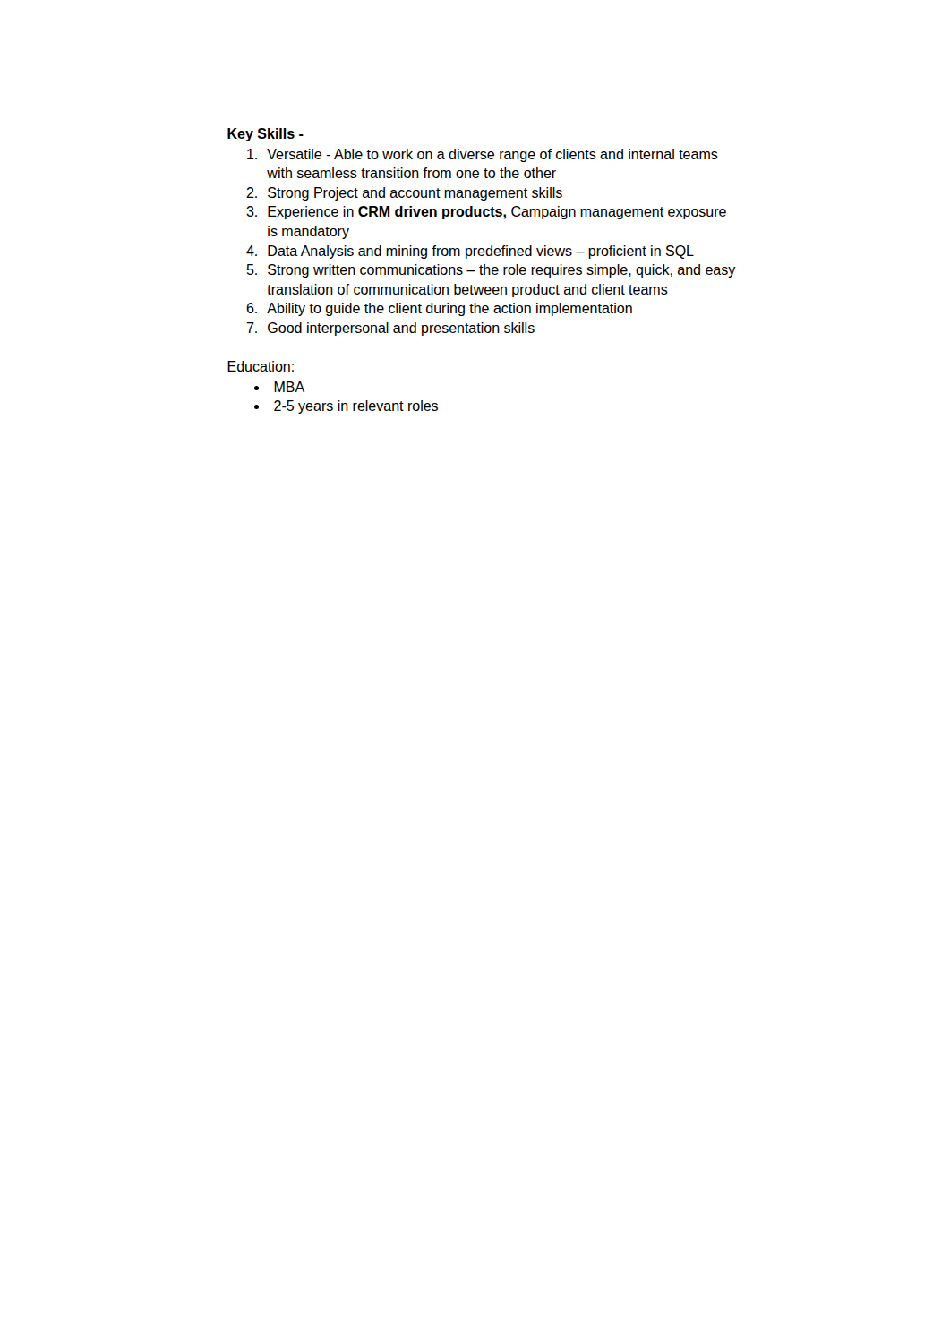Key Skills -
Versatile - Able to work on a diverse range of clients and internal teams with seamless transition from one to the other
Strong Project and account management skills
Experience in CRM driven products, Campaign management exposure is mandatory
Data Analysis and mining from predefined views – proficient in SQL
Strong written communications – the role requires simple, quick, and easy translation of communication between product and client teams
Ability to guide the client during the action implementation
Good interpersonal and presentation skills
Education:
MBA
2-5 years in relevant roles